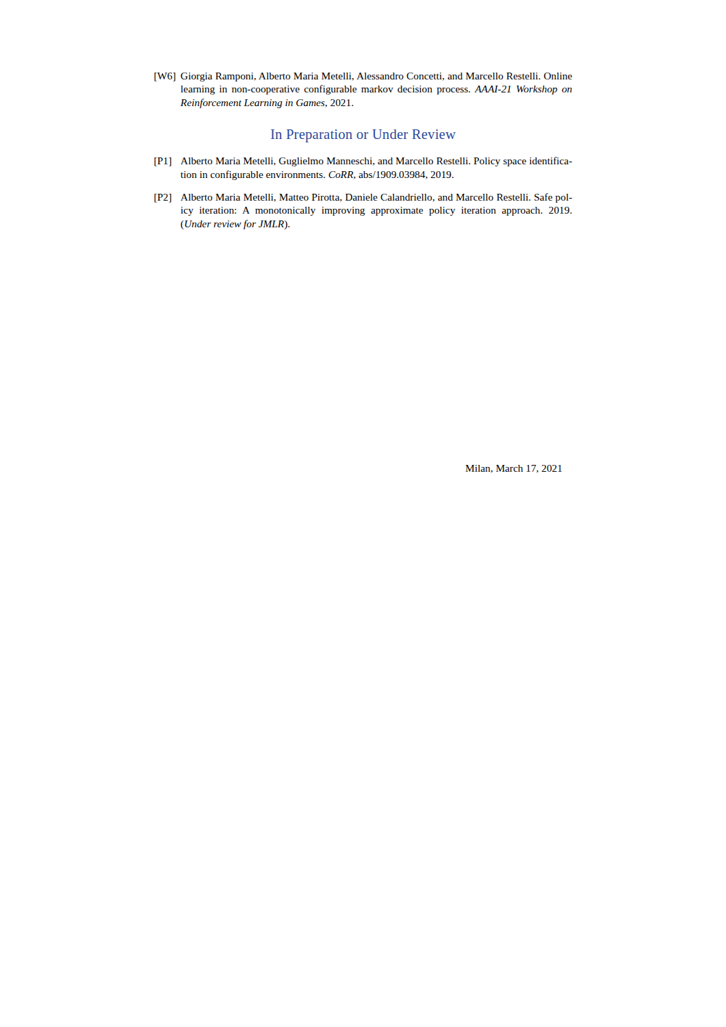[W6]
Giorgia Ramponi, Alberto Maria Metelli, Alessandro Concetti, and Marcello Restelli. Online learning in non-cooperative configurable markov decision process. AAAI-21 Workshop on Reinforcement Learning in Games, 2021.
In Preparation or Under Review
[P1]
Alberto Maria Metelli, Guglielmo Manneschi, and Marcello Restelli. Policy space identification in configurable environments. CoRR, abs/1909.03984, 2019.
[P2]
Alberto Maria Metelli, Matteo Pirotta, Daniele Calandriello, and Marcello Restelli. Safe policy iteration: A monotonically improving approximate policy iteration approach. 2019. (Under review for JMLR).
Milan, March 17, 2021